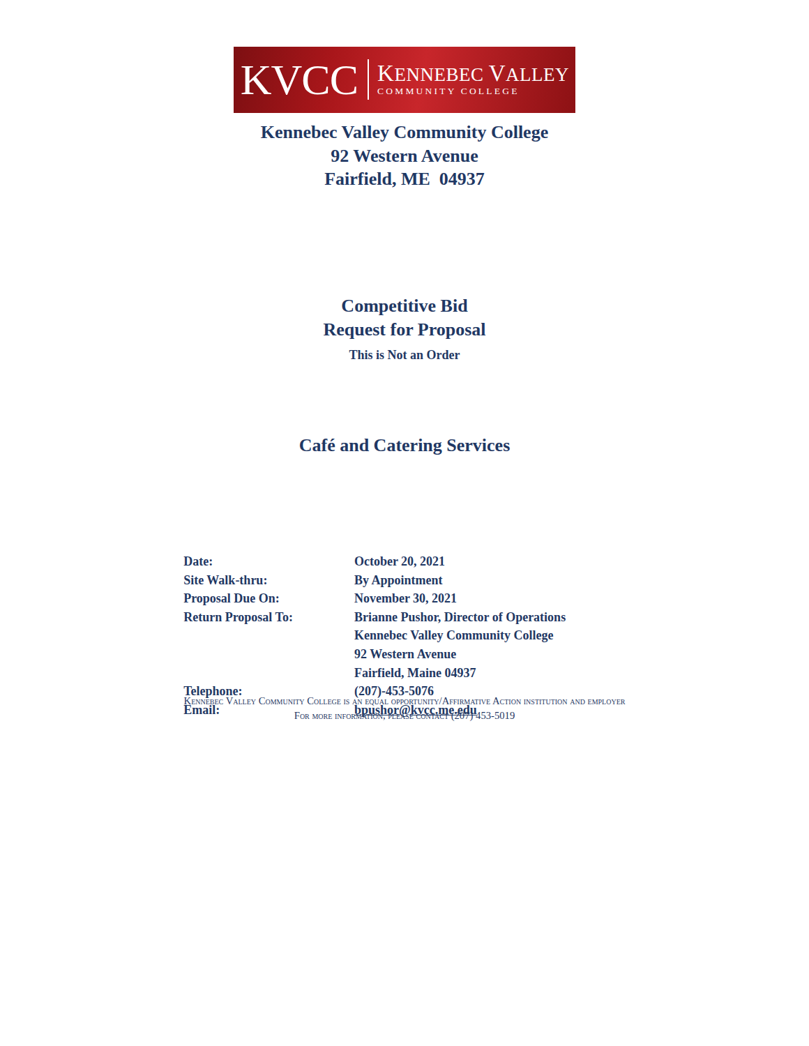KVCC KENNEBEC VALLEY Community College
Kennebec Valley Community College
92 Western Avenue
Fairfield, ME 04937
Competitive Bid
Request for Proposal
This is Not an Order
Café and Catering Services
| Date: | October 20, 2021 |
| Site Walk-thru: | By Appointment |
| Proposal Due On: | November 30, 2021 |
| Return Proposal To: | Brianne Pushor, Director of Operations |
| | Kennebec Valley Community College |
| | 92 Western Avenue |
| | Fairfield, Maine 04937 |
| Telephone: | (207)-453-5076 |
| Email: | bpushor@kvcc.me.edu |
Kennebec Valley Community College is an equal opportunity/Affirmative Action institution and employer For more information, please contact (207) 453-5019